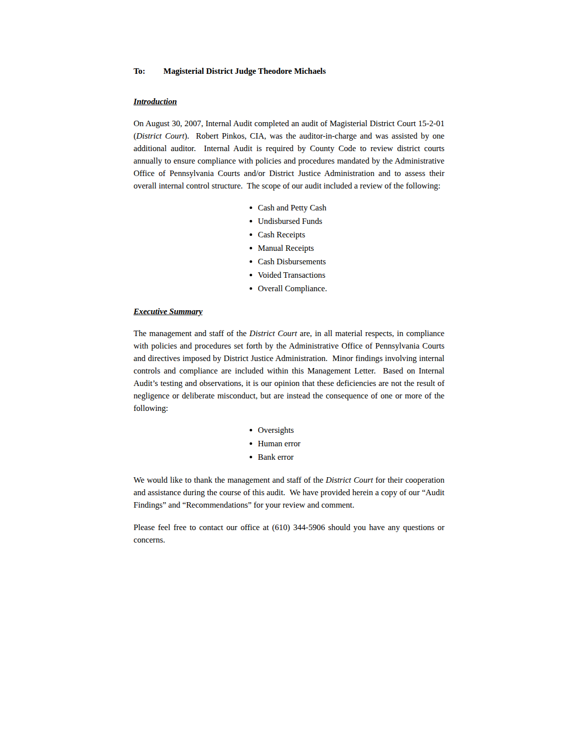To: Magisterial District Judge Theodore Michaels
Introduction
On August 30, 2007, Internal Audit completed an audit of Magisterial District Court 15-2-01 (District Court). Robert Pinkos, CIA, was the auditor-in-charge and was assisted by one additional auditor. Internal Audit is required by County Code to review district courts annually to ensure compliance with policies and procedures mandated by the Administrative Office of Pennsylvania Courts and/or District Justice Administration and to assess their overall internal control structure. The scope of our audit included a review of the following:
Cash and Petty Cash
Undisbursed Funds
Cash Receipts
Manual Receipts
Cash Disbursements
Voided Transactions
Overall Compliance.
Executive Summary
The management and staff of the District Court are, in all material respects, in compliance with policies and procedures set forth by the Administrative Office of Pennsylvania Courts and directives imposed by District Justice Administration. Minor findings involving internal controls and compliance are included within this Management Letter. Based on Internal Audit’s testing and observations, it is our opinion that these deficiencies are not the result of negligence or deliberate misconduct, but are instead the consequence of one or more of the following:
Oversights
Human error
Bank error
We would like to thank the management and staff of the District Court for their cooperation and assistance during the course of this audit. We have provided herein a copy of our “Audit Findings” and “Recommendations” for your review and comment.
Please feel free to contact our office at (610) 344-5906 should you have any questions or concerns.